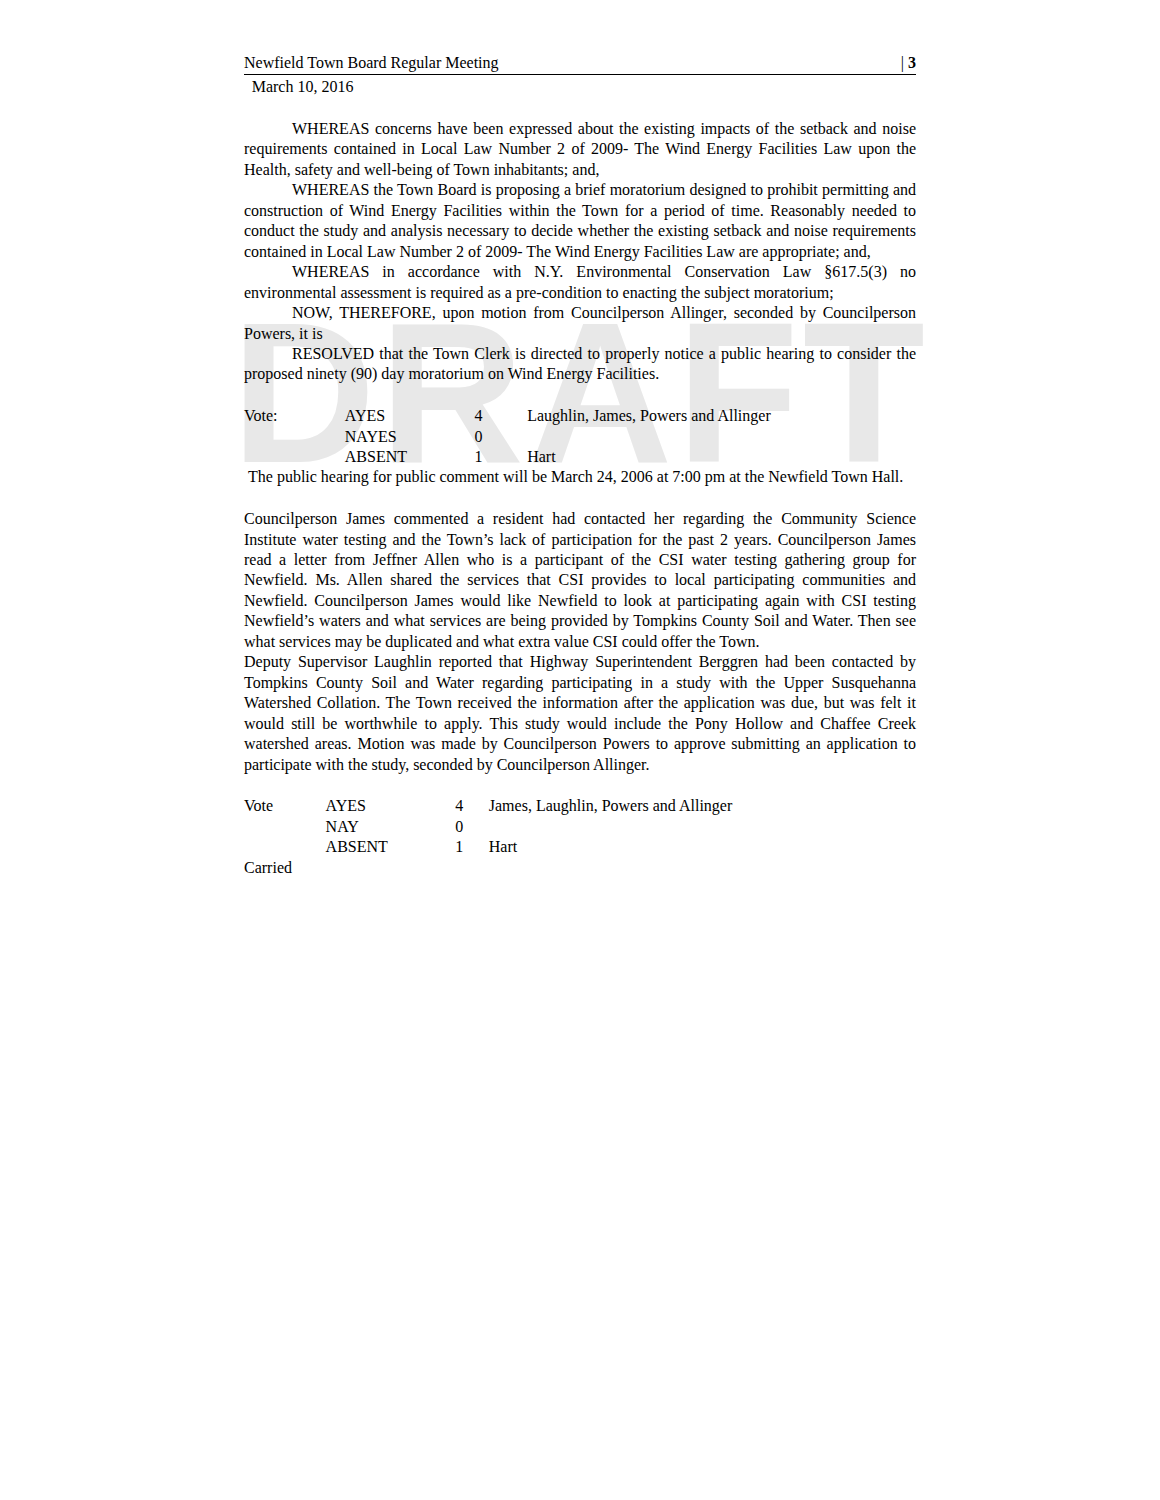DRAFT
Newfield Town Board Regular Meeting
|3
March 10, 2016
WHEREAS concerns have been expressed about the existing impacts of the setback and noise requirements contained in Local Law Number 2 of 2009- The Wind Energy Facilities Law upon the Health, safety and well-being of Town inhabitants; and,
WHEREAS the Town Board is proposing a brief moratorium designed to prohibit permitting and construction of Wind Energy Facilities within the Town for a period of time. Reasonably needed to conduct the study and analysis necessary to decide whether the existing setback and noise requirements contained in Local Law Number 2 of 2009- The Wind Energy Facilities Law are appropriate; and,
WHEREAS in accordance with N.Y. Environmental Conservation Law §617.5(3) no environmental assessment is required as a pre-condition to enacting the subject moratorium;
NOW, THEREFORE, upon motion from Councilperson Allinger, seconded by Councilperson Powers, it is
RESOLVED that the Town Clerk is directed to properly notice a public hearing to consider the proposed ninety (90) day moratorium on Wind Energy Facilities.
| Vote: | AYES | 4 | Laughlin, James, Powers and Allinger |
| | NAYES | 0 | |
| | ABSENT | 1 | Hart |
The public hearing for public comment will be March 24, 2006 at 7:00 pm at the Newfield Town Hall.
Councilperson James commented a resident had contacted her regarding the Community Science Institute water testing and the Town’s lack of participation for the past 2 years. Councilperson James read a letter from Jeffner Allen who is a participant of the CSI water testing gathering group for Newfield. Ms. Allen shared the services that CSI provides to local participating communities and Newfield. Councilperson James would like Newfield to look at participating again with CSI testing Newfield’s waters and what services are being provided by Tompkins County Soil and Water. Then see what services may be duplicated and what extra value CSI could offer the Town.
Deputy Supervisor Laughlin reported that Highway Superintendent Berggren had been contacted by Tompkins County Soil and Water regarding participating in a study with the Upper Susquehanna Watershed Collation. The Town received the information after the application was due, but was felt it would still be worthwhile to apply. This study would include the Pony Hollow and Chaffee Creek watershed areas. Motion was made by Councilperson Powers to approve submitting an application to participate with the study, seconded by Councilperson Allinger.
| Vote | AYES | 4 | James, Laughlin, Powers and Allinger |
| | NAY | 0 | |
| | ABSENT | 1 | Hart |
Carried